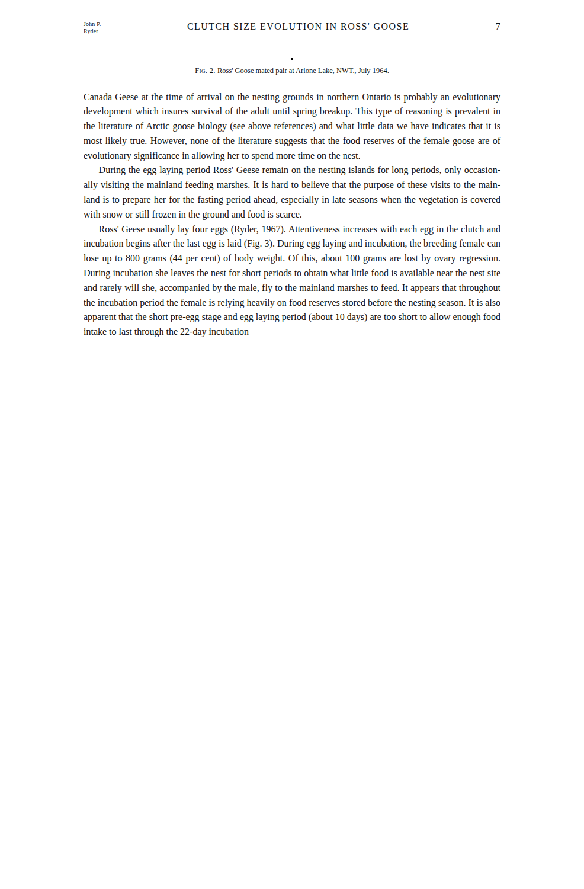John P.
Ryder
Clutch Size Evolution in Ross' Goose
7
Fig. 2. Ross' Goose mated pair at Arlone Lake, NWT., July 1964.
Canada Geese at the time of arrival on the nesting grounds in northern Ontario is probably an evolutionary development which insures survival of the adult until spring breakup. This type of reasoning is prevalent in the literature of Arctic goose biology (see above references) and what little data we have indicates that it is most likely true. However, none of the literature suggests that the food reserves of the female goose are of evolutionary significance in allowing her to spend more time on the nest.
During the egg laying period Ross' Geese remain on the nesting islands for long periods, only occasionally visiting the mainland feeding marshes. It is hard to believe that the purpose of these visits to the mainland is to prepare her for the fasting period ahead, especially in late seasons when the vegetation is covered with snow or still frozen in the ground and food is scarce.
Ross' Geese usually lay four eggs (Ryder, 1967). Attentiveness increases with each egg in the clutch and incubation begins after the last egg is laid (Fig. 3). During egg laying and incubation, the breeding female can lose up to 800 grams (44 per cent) of body weight. Of this, about 100 grams are lost by ovary regression. During incubation she leaves the nest for short periods to obtain what little food is available near the nest site and rarely will she, accompanied by the male, fly to the mainland marshes to feed. It appears that throughout the incubation period the female is relying heavily on food reserves stored before the nesting season. It is also apparent that the short pre-egg stage and egg laying period (about 10 days) are too short to allow enough food intake to last through the 22-day incubation